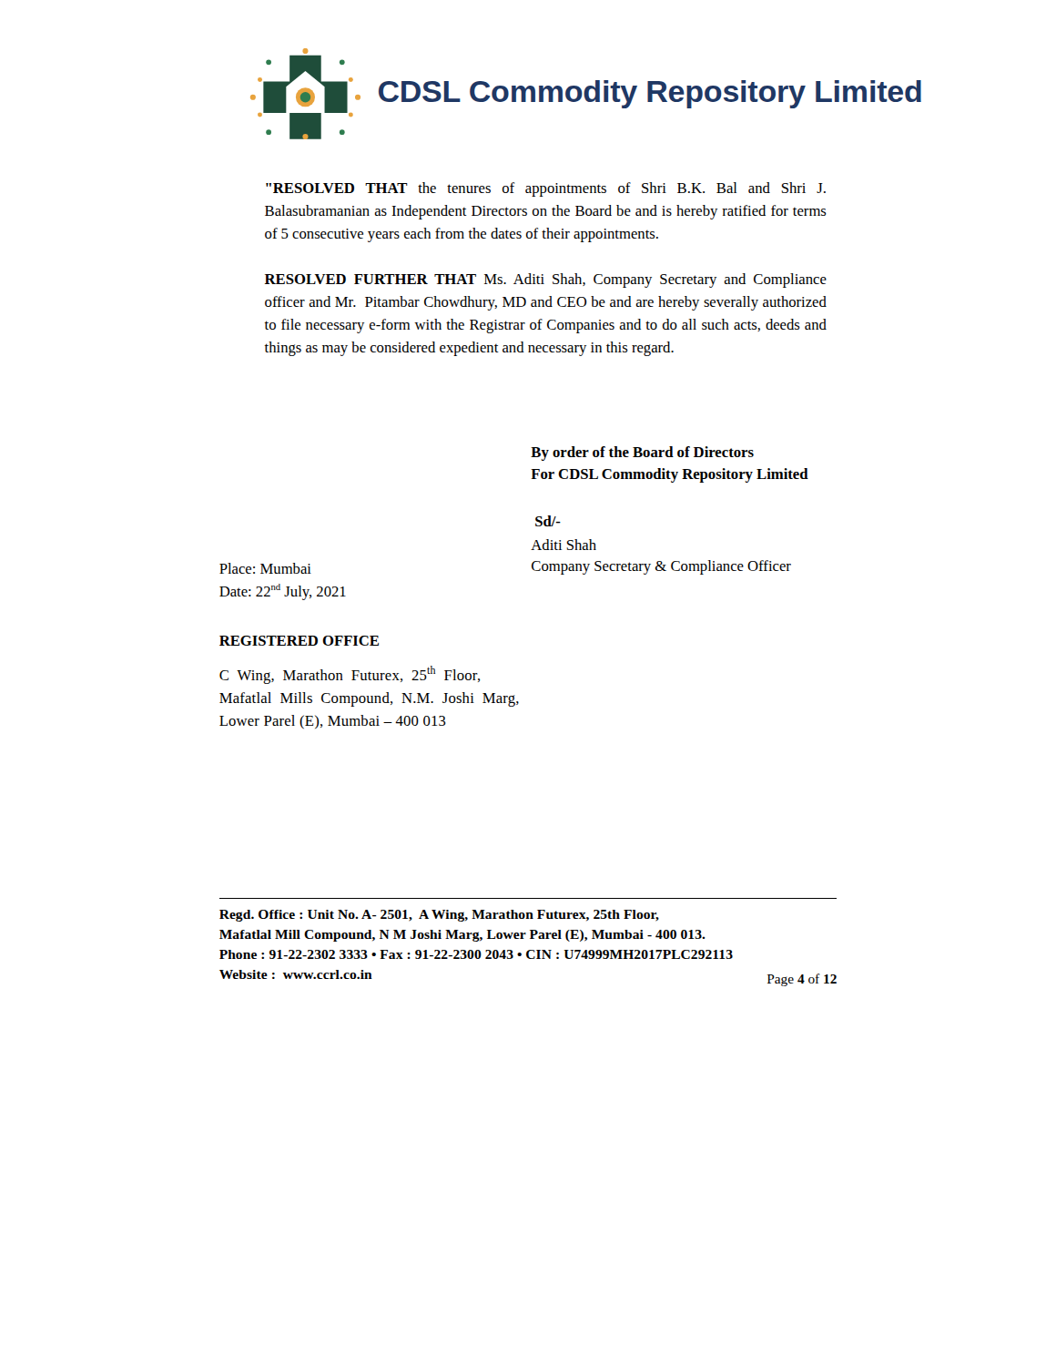CDSL Commodity Repository Limited
"RESOLVED THAT the tenures of appointments of Shri B.K. Bal and Shri J. Balasubramanian as Independent Directors on the Board be and is hereby ratified for terms of 5 consecutive years each from the dates of their appointments.
RESOLVED FURTHER THAT Ms. Aditi Shah, Company Secretary and Compliance officer and Mr. Pitambar Chowdhury, MD and CEO be and are hereby severally authorized to file necessary e-form with the Registrar of Companies and to do all such acts, deeds and things as may be considered expedient and necessary in this regard.
By order of the Board of Directors
For CDSL Commodity Repository Limited
Sd/-
Aditi Shah
Company Secretary & Compliance Officer
Place: Mumbai
Date: 22nd July, 2021
REGISTERED OFFICE
C Wing, Marathon Futurex, 25th Floor, Mafatlal Mills Compound, N.M. Joshi Marg, Lower Parel (E), Mumbai – 400 013
Regd. Office : Unit No. A- 2501, A Wing, Marathon Futurex, 25th Floor,
Mafatlal Mill Compound, N M Joshi Marg, Lower Parel (E), Mumbai - 400 013.
Phone : 91-22-2302 3333 • Fax : 91-22-2300 2043 • CIN : U74999MH2017PLC292113
Website : www.ccrl.co.in
Page 4 of 12